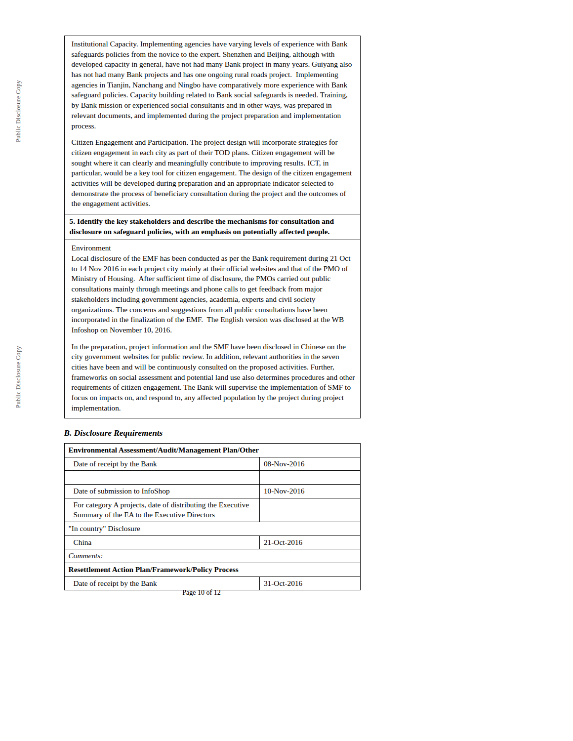Public Disclosure Copy
Public Disclosure Copy
Institutional Capacity. Implementing agencies have varying levels of experience with Bank safeguards policies from the novice to the expert. Shenzhen and Beijing, although with developed capacity in general, have not had many Bank project in many years. Guiyang also has not had many Bank projects and has one ongoing rural roads project. Implementing agencies in Tianjin, Nanchang and Ningbo have comparatively more experience with Bank safeguard policies. Capacity building related to Bank social safeguards is needed. Training, by Bank mission or experienced social consultants and in other ways, was prepared in relevant documents, and implemented during the project preparation and implementation process.
Citizen Engagement and Participation. The project design will incorporate strategies for citizen engagement in each city as part of their TOD plans. Citizen engagement will be sought where it can clearly and meaningfully contribute to improving results. ICT, in particular, would be a key tool for citizen engagement. The design of the citizen engagement activities will be developed during preparation and an appropriate indicator selected to demonstrate the process of beneficiary consultation during the project and the outcomes of the engagement activities.
5. Identify the key stakeholders and describe the mechanisms for consultation and disclosure on safeguard policies, with an emphasis on potentially affected people.
Environment
Local disclosure of the EMF has been conducted as per the Bank requirement during 21 Oct to 14 Nov 2016 in each project city mainly at their official websites and that of the PMO of Ministry of Housing. After sufficient time of disclosure, the PMOs carried out public consultations mainly through meetings and phone calls to get feedback from major stakeholders including government agencies, academia, experts and civil society organizations. The concerns and suggestions from all public consultations have been incorporated in the finalization of the EMF. The English version was disclosed at the WB Infoshop on November 10, 2016.
In the preparation, project information and the SMF have been disclosed in Chinese on the city government websites for public review. In addition, relevant authorities in the seven cities have been and will be continuously consulted on the proposed activities. Further, frameworks on social assessment and potential land use also determines procedures and other requirements of citizen engagement. The Bank will supervise the implementation of SMF to focus on impacts on, and respond to, any affected population by the project during project implementation.
B. Disclosure Requirements
| Environmental Assessment/Audit/Management Plan/Other |
| Date of receipt by the Bank | 08-Nov-2016 |
| Date of submission to InfoShop | 10-Nov-2016 |
| For category A projects, date of distributing the Executive Summary of the EA to the Executive Directors | |
| "In country" Disclosure |
| China | 21-Oct-2016 |
| Comments: |
| Resettlement Action Plan/Framework/Policy Process |
| Date of receipt by the Bank | 31-Oct-2016 |
Page 10 of 12